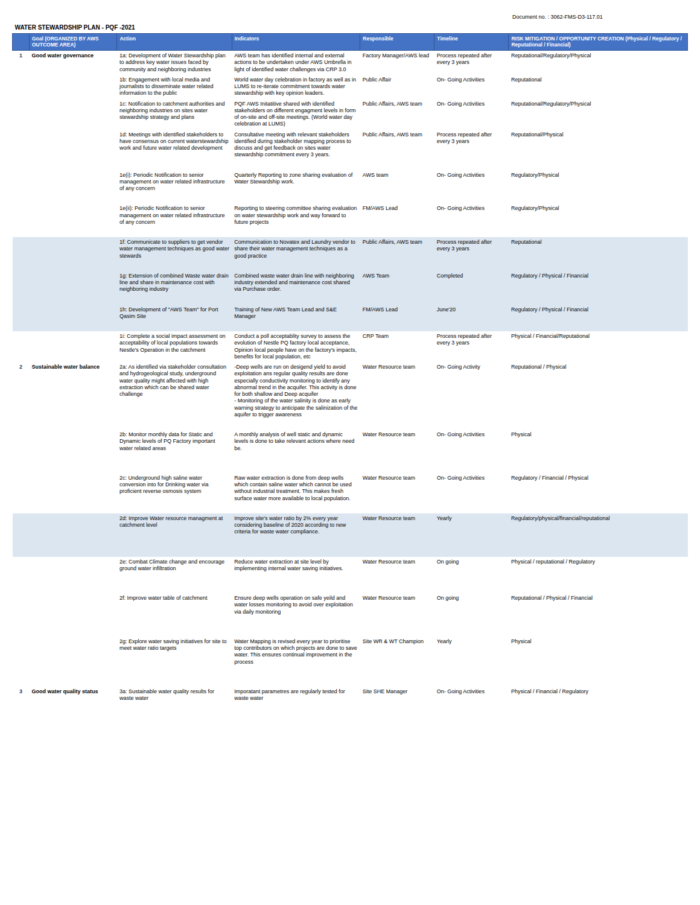| | Document no. : 3062-FMS-D3-117.01 |
| WATER STEWARDSHIP PLAN - PQF -2021 | |
| | Goal (ORGANIZED BY AWS OUTCOME AREA) | Action | Indicators | Responsible | Timeline | RISK MITIGATION / OPPORTUNITY CREATION (Physical / Regulatory / Reputational / Financial) |
| 1 | Good water governance | 1a: Development of Water Stewardship plan to address key water issues faced by community and neighboring industries | AWS team has identified internal and external actions to be undertaken under AWS Umbrella in light of identified water challenges via CRP 3.0 | Factory Manager/AWS lead | Process repeated after every 3 years | Reputational/Regulatory/Physical |
| | | 1b: Engagement with local media and journalists to disseminate water related information to the public | World water day celebration in factory as well as in LUMS to re-iterate commitment towards water stewardship with key opinion leaders. | Public Affair | On- Going Activities | Reputational |
| | | 1c: Notification to catchment authorities and neighboring industries on sites water stewardship strategy and plans | PQF AWS Initatitive shared with identified stakeholders on different engagment levels in form of on-site and off-site meetings. (World water day celebration at LUMS) | Public Affairs, AWS team | On- Going Activities | Reputational/Regulatory/Physical |
| | | 1d: Meetings with identified stakeholders to have consensus on current waterstewardship work and future water related development | Consultative meeting with relevant stakeholders identified during stakeholder mapping process to discuss and get feedback on sites water stewardship commitment every 3 years. | Public Affairs, AWS team | Process repeated after every 3 years | Reputational/Physical |
| | | 1e(i): Periodic Notification to senior management on water related infrastructure of any concern | Quarterly Reporting to zone sharing evaluation of Water Stewardship work. | AWS team | On- Going Activities | Regulatory/Physical |
| | | 1e(ii): Periodic Notification to senior management on water related infrastructure of any concern | Reporting to steering committee sharing evaluation on water stewardship work and way forward to future projects | FM/AWS Lead | On- Going Activities | Regulatory/Physical |
| | | 1f: Communicate to suppliers to get vendor water management techniques as good water stewards | Communication to Novatex and Laundry vendor to share their water management techniques as a good practice | Public Affairs, AWS team | Process repeated after every 3 years | Reputational |
| | | 1g: Extension of combined Waste water drain line and share in maintenance cost with neighboring industry | Combined waste water drain line with neighboring industry extended and maintenance cost shared via Purchase order. | AWS Team | Completed | Regulatory / Physical / Financial |
| | | 1h: Development of "AWS Team" for Port Qasim Site | Training of New AWS Team Lead and S&E Manager | FM/AWS Lead | June'20 | Regulatory / Physical / Financial |
| | | 1i: Complete a social impact assessment on acceptability of local populations towards Nestle's Operation in the catchment | Conduct a poll acceptablity survey to assess the evolution of Nestle PQ factory local acceptance, Opinion local people have on the factory's impacts, benefits for local population, etc | CRP Team | Process repeated after every 3 years | Physical / Financial/Reputational |
| 2 | Sustainable water balance | 2a: As identified via stakeholder consultation and hydrogeological study, underground water quality might affected with high extraction which can be shared water challenge | -Deep wells are run on desigend yield to avoid exploitation ans regular quality results are done especially conductivity monitoring to identify any abnormal trend in the acquifer. This activity is done for both shallow and Deep acquifer - Monitoring of the water salinity is done as early warning strategy to anticipate the salinization of the aquifer to trigger awareness | Water Resource team | On- Going Activity | Reputational / Physical |
| | | 2b: Monitor monthly data for Static and Dynamic levels of PQ Factory important water related areas | A monthly analysis of well static and dynamic levels is done to take relevant actions where need be. | Water Resource team | On- Going Activities | Physical |
| | | 2c: Underground high saline water conversion into for Drinking water via proficient reverse osmosis system | Raw water extraction is done from deep wells which contain saline water which cannot be used without industrial treatment. This makes fresh surface water more available to local population. | Water Resource team | On- Going Activities | Regulatory / Financial / Physical |
| | | 2d: Improve Water resource managment at catchment level | Improve site's water ratio by 2% every year considering baseline of 2020 according to new criteria for waste water compliance. | Water Resource team | Yearly | Regulatory/physical/financial/reputational |
| | | 2e: Combat Climate change and encourage ground water infiltration | Reduce water extraction at site level by implementing internal water saving initiatives. | Water Resource team | On going | Physical / reputational / Regulatory |
| | | 2f: Improve water table of catchment | Ensure deep wells operation on safe yeild and water losses monitoring to avoid over exploitation via daily monitoring | Water Resource team | On going | Reputational / Physical / Financial |
| | | 2g: Explore water saving initiatives for site to meet water ratio targets | Water Mapping is revised every year to prioritise top contributors on which projects are done to save water. This ensures continual improvement in the process | Site WR & WT Champion | Yearly | Physical |
| 3 | Good water quality status | 3a: Sustainable water quality results for waste water | Imporatant parametres are regularly tested for waste water | Site SHE Manager | On- Going Activities | Physical / Financial / Regulatory |